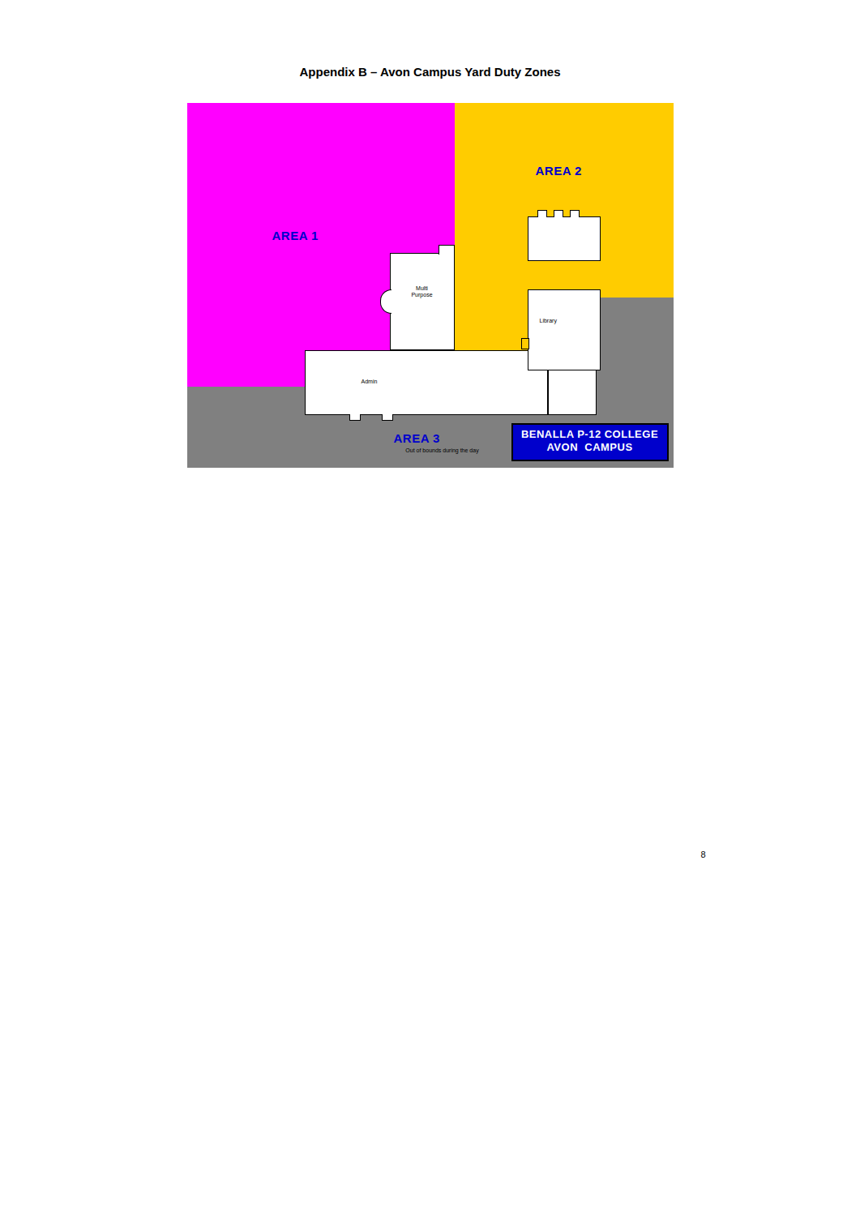Appendix B – Avon Campus Yard Duty Zones
Multi
Purpose
Admin
Library
AREA 1
AREA 2
AREA 3
Out of bounds during the day
BENALLA P-12 COLLEGE
AVON CAMPUS
8